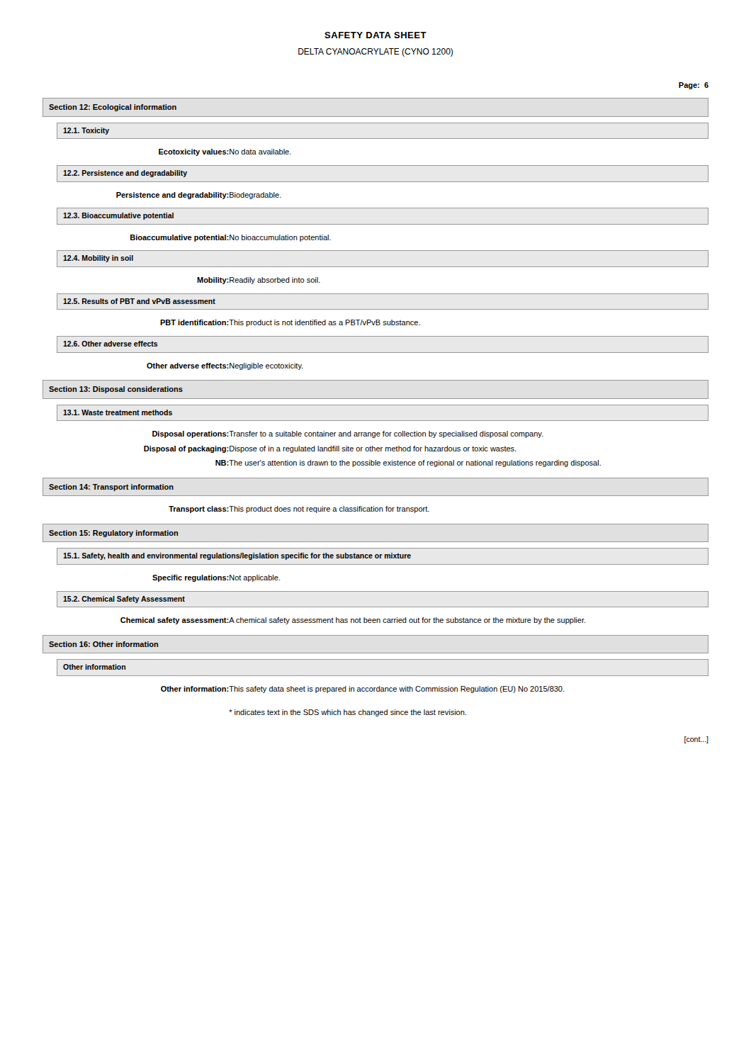SAFETY DATA SHEET
DELTA CYANOACRYLATE (CYNO 1200)
Page: 6
Section 12: Ecological information
12.1. Toxicity
| Ecotoxicity values: | No data available. |
12.2. Persistence and degradability
| Persistence and degradability: | Biodegradable. |
12.3. Bioaccumulative potential
| Bioaccumulative potential: | No bioaccumulation potential. |
12.4. Mobility in soil
| Mobility: | Readily absorbed into soil. |
12.5. Results of PBT and vPvB assessment
| PBT identification: | This product is not identified as a PBT/vPvB substance. |
12.6. Other adverse effects
| Other adverse effects: | Negligible ecotoxicity. |
Section 13: Disposal considerations
13.1. Waste treatment methods
| Disposal operations: | Transfer to a suitable container and arrange for collection by specialised disposal company. |
| Disposal of packaging: | Dispose of in a regulated landfill site or other method for hazardous or toxic wastes. |
| NB: | The user's attention is drawn to the possible existence of regional or national regulations regarding disposal. |
Section 14: Transport information
| Transport class: | This product does not require a classification for transport. |
Section 15: Regulatory information
15.1. Safety, health and environmental regulations/legislation specific for the substance or mixture
| Specific regulations: | Not applicable. |
15.2. Chemical Safety Assessment
| Chemical safety assessment: | A chemical safety assessment has not been carried out for the substance or the mixture by the supplier. |
Section 16: Other information
Other information
| Other information: | This safety data sheet is prepared in accordance with Commission Regulation (EU) No 2015/830. * indicates text in the SDS which has changed since the last revision. |
[cont...]